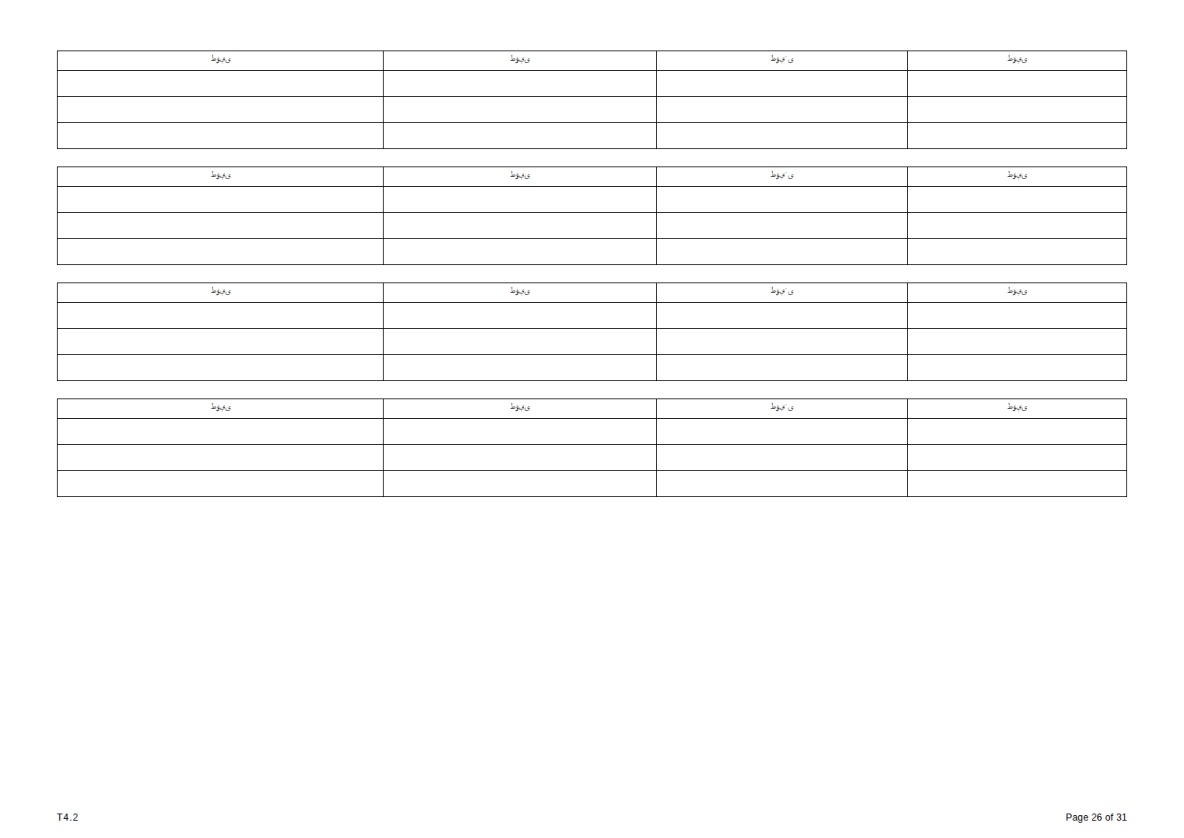| ﯼﯤﯣﻁ | ﯼ﮲ﯤﯣﻁ | ﯼﯤﯣﻁ | ﯼﯤﯣﻁ |
| ﯼﯤﯣﻁ | ﯼ﮲ﯤﯣﻁ | ﯼﯤﯣﻁ | ﯼﯤﯣﻁ |
| ﯼﯤﯣﻁ | ﯼ﮲ﯤﯣﻁ | ﯼﯤﯣﻁ | ﯼﯤﯣﻁ |
| ﯼﯤﯣﻁ | ﯼ﮲ﯤﯣﻁ | ﯼﯤﯣﻁ | ﯼﯤﯣﻁ |
Page 26 of 31
T4.2